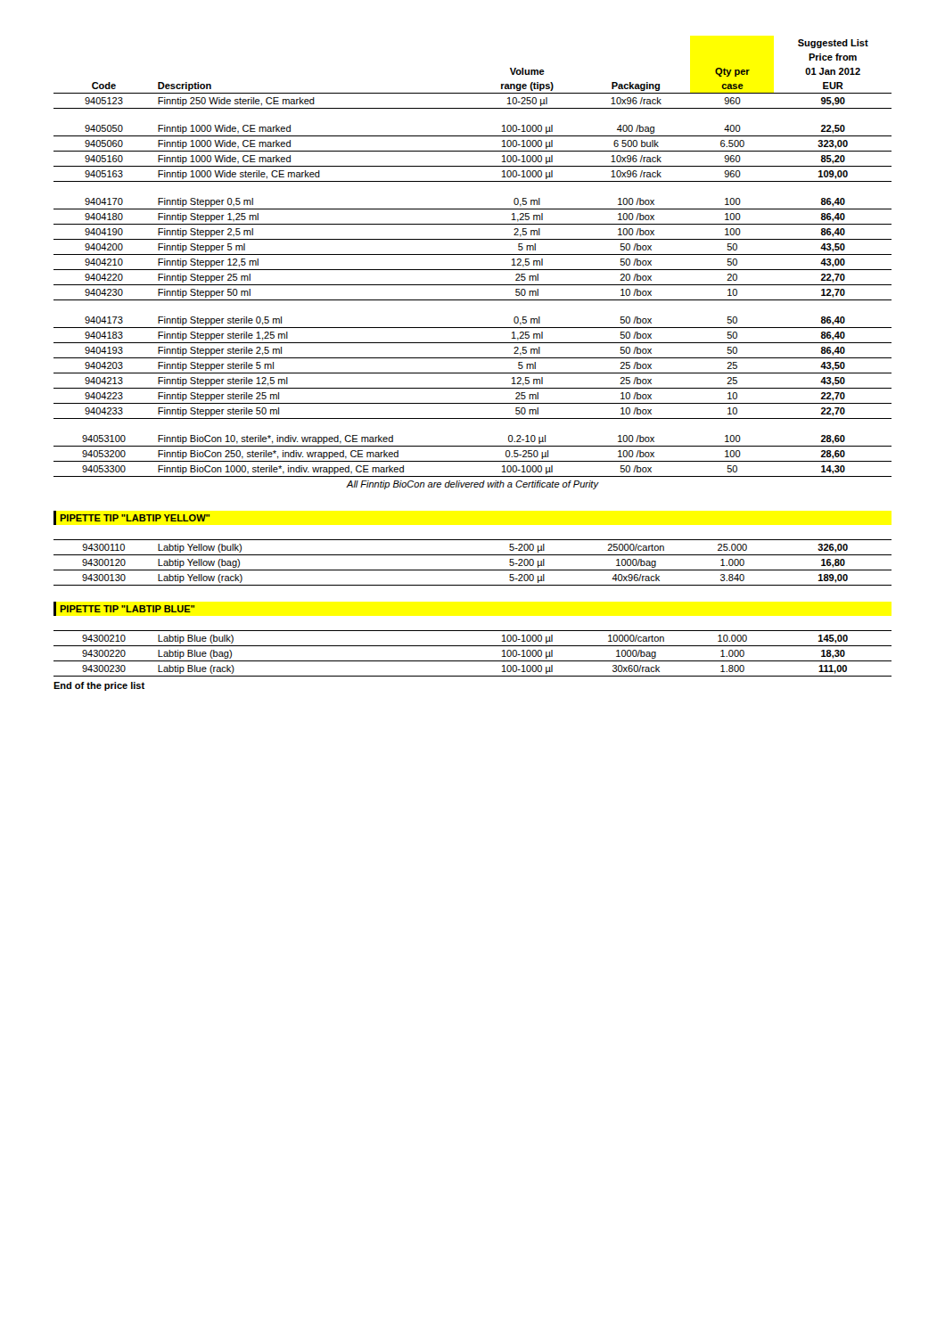| | | | | | Suggested List |
| --- | --- | --- | --- | --- | --- |
| | | | | | Price from |
| | | Volume | | Qty per | 01 Jan 2012 |
| Code | Description | range (tips) | Packaging | case | EUR |
| 9405123 | Finntip 250 Wide sterile, CE marked | 10-250 µl | 10x96 /rack | 960 | 95,90 |
| 9405050 | Finntip 1000 Wide, CE marked | 100-1000 µl | 400 /bag | 400 | 22,50 |
| 9405060 | Finntip 1000 Wide, CE marked | 100-1000 µl | 6 500 bulk | 6.500 | 323,00 |
| 9405160 | Finntip 1000 Wide, CE marked | 100-1000 µl | 10x96 /rack | 960 | 85,20 |
| 9405163 | Finntip 1000 Wide sterile, CE marked | 100-1000 µl | 10x96 /rack | 960 | 109,00 |
| 9404170 | Finntip Stepper 0,5 ml | 0,5 ml | 100 /box | 100 | 86,40 |
| 9404180 | Finntip Stepper 1,25 ml | 1,25 ml | 100 /box | 100 | 86,40 |
| 9404190 | Finntip Stepper 2,5 ml | 2,5 ml | 100 /box | 100 | 86,40 |
| 9404200 | Finntip Stepper 5 ml | 5 ml | 50 /box | 50 | 43,50 |
| 9404210 | Finntip Stepper 12,5 ml | 12,5 ml | 50 /box | 50 | 43,00 |
| 9404220 | Finntip Stepper 25 ml | 25 ml | 20 /box | 20 | 22,70 |
| 9404230 | Finntip Stepper 50 ml | 50 ml | 10 /box | 10 | 12,70 |
| 9404173 | Finntip Stepper sterile 0,5 ml | 0,5 ml | 50 /box | 50 | 86,40 |
| 9404183 | Finntip Stepper sterile 1,25 ml | 1,25 ml | 50 /box | 50 | 86,40 |
| 9404193 | Finntip Stepper sterile 2,5 ml | 2,5 ml | 50 /box | 50 | 86,40 |
| 9404203 | Finntip Stepper sterile 5 ml | 5 ml | 25 /box | 25 | 43,50 |
| 9404213 | Finntip Stepper sterile 12,5 ml | 12,5 ml | 25 /box | 25 | 43,50 |
| 9404223 | Finntip Stepper sterile 25 ml | 25 ml | 10 /box | 10 | 22,70 |
| 9404233 | Finntip Stepper sterile 50 ml | 50 ml | 10 /box | 10 | 22,70 |
| 94053100 | Finntip BioCon 10, sterile*, indiv. wrapped, CE marked | 0.2-10 µl | 100 /box | 100 | 28,60 |
| 94053200 | Finntip BioCon 250, sterile*, indiv. wrapped, CE marked | 0.5-250 µl | 100 /box | 100 | 28,60 |
| 94053300 | Finntip BioCon 1000, sterile*, indiv. wrapped, CE marked | 100-1000 µl | 50 /box | 50 | 14,30 |
| All Finntip BioCon are delivered with a Certificate of Purity |
PIPETTE TIP "LABTIP YELLOW"
| 94300110 | Labtip Yellow (bulk) | 5-200 µl | 25000/carton | 25.000 | 326,00 |
| 94300120 | Labtip Yellow (bag) | 5-200 µl | 1000/bag | 1.000 | 16,80 |
| 94300130 | Labtip Yellow (rack) | 5-200 µl | 40x96/rack | 3.840 | 189,00 |
PIPETTE TIP "LABTIP BLUE"
| 94300210 | Labtip Blue (bulk) | 100-1000 µl | 10000/carton | 10.000 | 145,00 |
| 94300220 | Labtip Blue (bag) | 100-1000 µl | 1000/bag | 1.000 | 18,30 |
| 94300230 | Labtip Blue (rack) | 100-1000 µl | 30x60/rack | 1.800 | 111,00 |
End of the price list